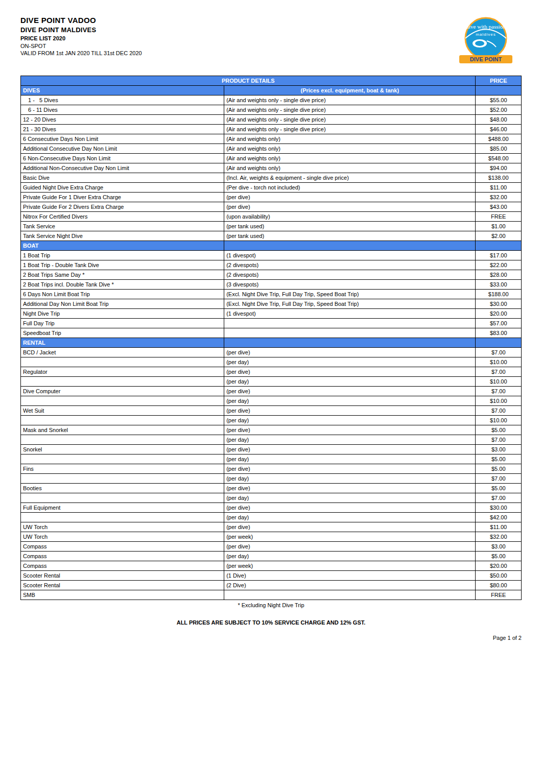DIVE POINT VADOO
DIVE POINT MALDIVES
PRICE LIST 2020
ON-SPOT
VALID FROM 1st JAN 2020 TILL 31st DEC 2020
dive with passion maldives DIVE POINT
| PRODUCT DETAILS | PRICE |
| --- | --- |
| DIVES | (Prices excl. equipment, boat & tank) | |
| 1 - 5 Dives | (Air and weights only - single dive price) | $55.00 |
| 6 - 11 Dives | (Air and weights only - single dive price) | $52.00 |
| 12 - 20 Dives | (Air and weights only - single dive price) | $48.00 |
| 21 - 30 Dives | (Air and weights only - single dive price) | $46.00 |
| 6 Consecutive Days Non Limit | (Air and weights only) | $488.00 |
| Additional Consecutive Day Non Limit | (Air and weights only) | $85.00 |
| 6 Non-Consecutive Days Non Limit | (Air and weights only) | $548.00 |
| Additional Non-Consecutive Day Non Limit | (Air and weights only) | $94.00 |
| Basic Dive | (Incl. Air, weights & equipment - single dive price) | $138.00 |
| Guided Night Dive Extra Charge | (Per dive - torch not included) | $11.00 |
| Private Guide For 1 Diver Extra Charge | (per dive) | $32.00 |
| Private Guide For 2 Divers Extra Charge | (per dive) | $43.00 |
| Nitrox For Certified Divers | (upon availability) | FREE |
| Tank Service | (per tank used) | $1.00 |
| Tank Service Night Dive | (per tank used) | $2.00 |
| BOAT | | |
| 1 Boat Trip | (1 divespot) | $17.00 |
| 1 Boat Trip - Double Tank Dive | (2 divespots) | $22.00 |
| 2 Boat Trips Same Day * | (2 divespots) | $28.00 |
| 2 Boat Trips incl. Double Tank Dive * | (3 divespots) | $33.00 |
| 6 Days Non Limit Boat Trip | (Excl. Night Dive Trip, Full Day Trip, Speed Boat Trip) | $188.00 |
| Additional Day Non Limit Boat Trip | (Excl. Night Dive Trip, Full Day Trip, Speed Boat Trip) | $30.00 |
| Night Dive Trip | (1 divespot) | $20.00 |
| Full Day Trip | | $57.00 |
| Speedboat Trip | | $83.00 |
| RENTAL | | |
| BCD / Jacket | (per dive) | $7.00 |
| | (per day) | $10.00 |
| Regulator | (per dive) | $7.00 |
| | (per day) | $10.00 |
| Dive Computer | (per dive) | $7.00 |
| | (per day) | $10.00 |
| Wet Suit | (per dive) | $7.00 |
| | (per day) | $10.00 |
| Mask and Snorkel | (per dive) | $5.00 |
| | (per day) | $7.00 |
| Snorkel | (per dive) | $3.00 |
| | (per day) | $5.00 |
| Fins | (per dive) | $5.00 |
| | (per day) | $7.00 |
| Booties | (per dive) | $5.00 |
| | (per day) | $7.00 |
| Full Equipment | (per dive) | $30.00 |
| | (per day) | $42.00 |
| UW Torch | (per dive) | $11.00 |
| UW Torch | (per week) | $32.00 |
| Compass | (per dive) | $3.00 |
| Compass | (per day) | $5.00 |
| Compass | (per week) | $20.00 |
| Scooter Rental | (1 Dive) | $50.00 |
| Scooter Rental | (2 Dive) | $80.00 |
| SMB | | FREE |
* Excluding Night Dive Trip
ALL PRICES ARE SUBJECT TO 10% SERVICE CHARGE AND 12% GST.
Page 1 of 2